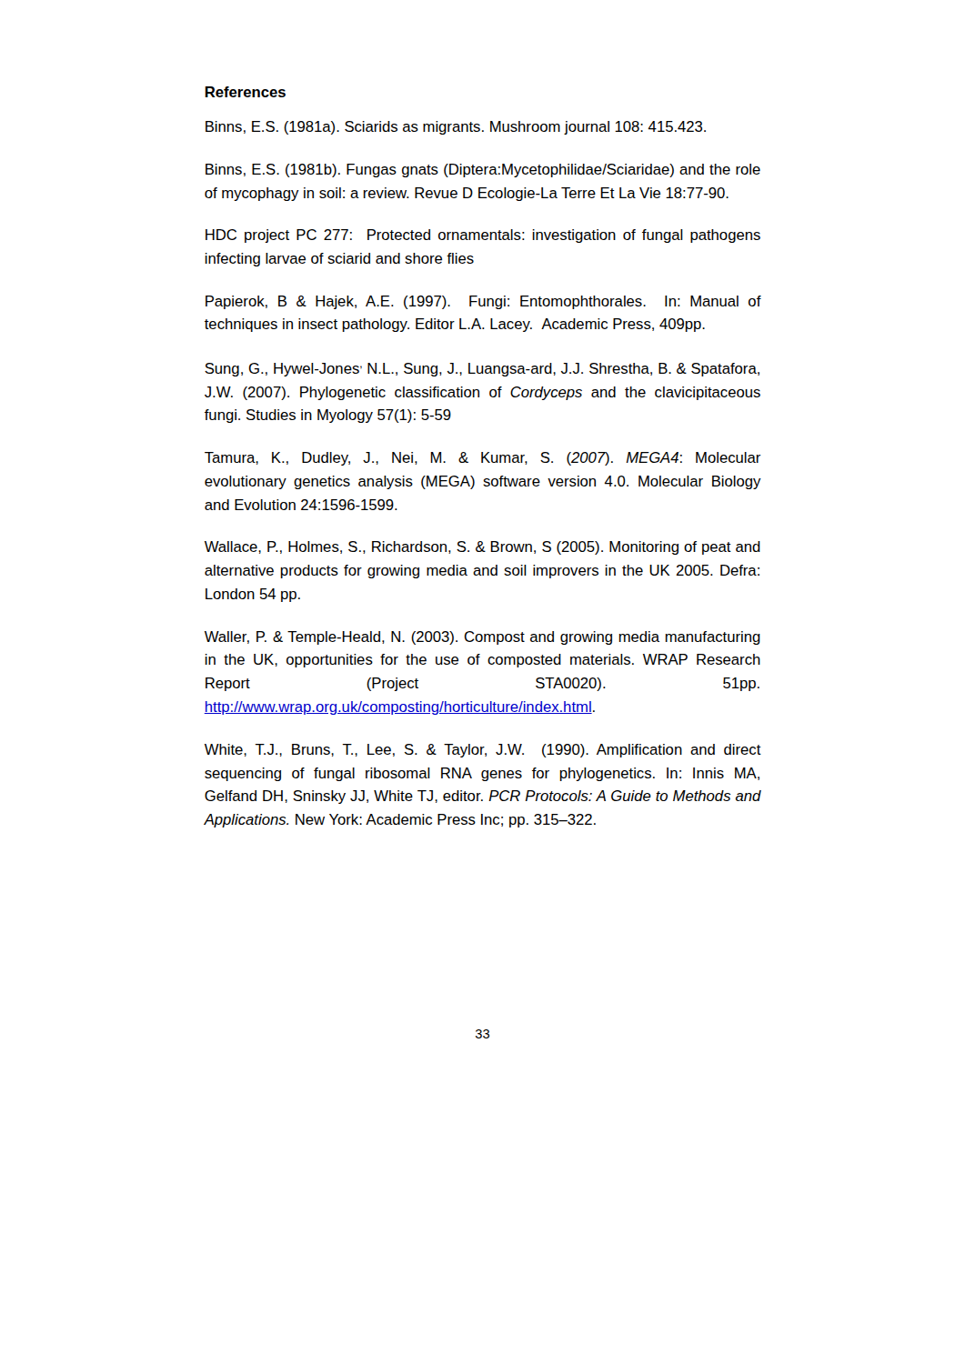References
Binns, E.S. (1981a). Sciarids as migrants. Mushroom journal 108: 415.423.
Binns, E.S. (1981b). Fungas gnats (Diptera:Mycetophilidae/Sciaridae) and the role of mycophagy in soil: a review. Revue D Ecologie-La Terre Et La Vie 18:77-90.
HDC project PC 277: Protected ornamentals: investigation of fungal pathogens infecting larvae of sciarid and shore flies
Papierok, B & Hajek, A.E. (1997). Fungi: Entomophthorales. In: Manual of techniques in insect pathology. Editor L.A. Lacey. Academic Press, 409pp.
Sung, G., Hywel-Jones, N.L., Sung, J., Luangsa-ard, J.J. Shrestha, B. & Spatafora, J.W. (2007). Phylogenetic classification of Cordyceps and the clavicipitaceous fungi. Studies in Myology 57(1): 5-59
Tamura, K., Dudley, J., Nei, M. & Kumar, S. (2007). MEGA4: Molecular evolutionary genetics analysis (MEGA) software version 4.0. Molecular Biology and Evolution 24:1596-1599.
Wallace, P., Holmes, S., Richardson, S. & Brown, S (2005). Monitoring of peat and alternative products for growing media and soil improvers in the UK 2005. Defra: London 54 pp.
Waller, P. & Temple-Heald, N. (2003). Compost and growing media manufacturing in the UK, opportunities for the use of composted materials. WRAP Research Report (Project STA0020). 51pp. http://www.wrap.org.uk/composting/horticulture/index.html.
White, T.J., Bruns, T., Lee, S. & Taylor, J.W. (1990). Amplification and direct sequencing of fungal ribosomal RNA genes for phylogenetics. In: Innis MA, Gelfand DH, Sninsky JJ, White TJ, editor. PCR Protocols: A Guide to Methods and Applications. New York: Academic Press Inc; pp. 315–322.
33